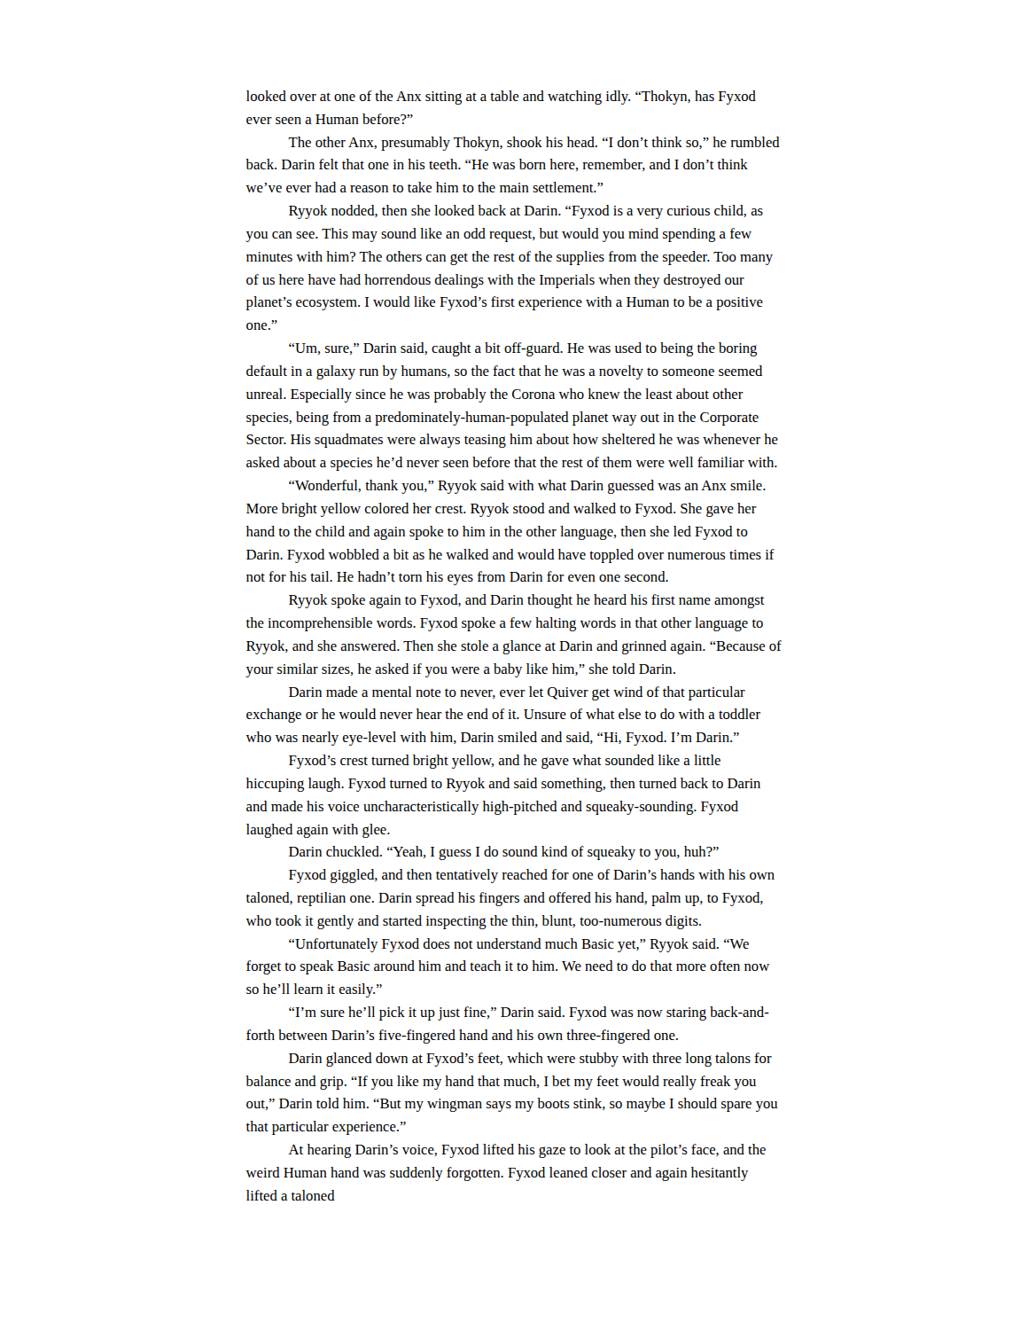looked over at one of the Anx sitting at a table and watching idly. “Thokyn, has Fyxod ever seen a Human before?”
The other Anx, presumably Thokyn, shook his head. “I don’t think so,” he rumbled back. Darin felt that one in his teeth. “He was born here, remember, and I don’t think we’ve ever had a reason to take him to the main settlement.”
Ryyok nodded, then she looked back at Darin. “Fyxod is a very curious child, as you can see. This may sound like an odd request, but would you mind spending a few minutes with him? The others can get the rest of the supplies from the speeder. Too many of us here have had horrendous dealings with the Imperials when they destroyed our planet’s ecosystem. I would like Fyxod’s first experience with a Human to be a positive one.”
“Um, sure,” Darin said, caught a bit off-guard. He was used to being the boring default in a galaxy run by humans, so the fact that he was a novelty to someone seemed unreal. Especially since he was probably the Corona who knew the least about other species, being from a predominately-human-populated planet way out in the Corporate Sector. His squadmates were always teasing him about how sheltered he was whenever he asked about a species he’d never seen before that the rest of them were well familiar with.
“Wonderful, thank you,” Ryyok said with what Darin guessed was an Anx smile. More bright yellow colored her crest. Ryyok stood and walked to Fyxod. She gave her hand to the child and again spoke to him in the other language, then she led Fyxod to Darin. Fyxod wobbled a bit as he walked and would have toppled over numerous times if not for his tail. He hadn’t torn his eyes from Darin for even one second.
Ryyok spoke again to Fyxod, and Darin thought he heard his first name amongst the incomprehensible words. Fyxod spoke a few halting words in that other language to Ryyok, and she answered. Then she stole a glance at Darin and grinned again. “Because of your similar sizes, he asked if you were a baby like him,” she told Darin.
Darin made a mental note to never, ever let Quiver get wind of that particular exchange or he would never hear the end of it. Unsure of what else to do with a toddler who was nearly eye-level with him, Darin smiled and said, “Hi, Fyxod. I’m Darin.”
Fyxod’s crest turned bright yellow, and he gave what sounded like a little hiccuping laugh. Fyxod turned to Ryyok and said something, then turned back to Darin and made his voice uncharacteristically high-pitched and squeaky-sounding. Fyxod laughed again with glee.
Darin chuckled. “Yeah, I guess I do sound kind of squeaky to you, huh?”
Fyxod giggled, and then tentatively reached for one of Darin’s hands with his own taloned, reptilian one. Darin spread his fingers and offered his hand, palm up, to Fyxod, who took it gently and started inspecting the thin, blunt, too-numerous digits.
“Unfortunately Fyxod does not understand much Basic yet,” Ryyok said. “We forget to speak Basic around him and teach it to him. We need to do that more often now so he’ll learn it easily.”
“I’m sure he’ll pick it up just fine,” Darin said. Fyxod was now staring back-and-forth between Darin’s five-fingered hand and his own three-fingered one.
Darin glanced down at Fyxod’s feet, which were stubby with three long talons for balance and grip. “If you like my hand that much, I bet my feet would really freak you out,” Darin told him. “But my wingman says my boots stink, so maybe I should spare you that particular experience.”
At hearing Darin’s voice, Fyxod lifted his gaze to look at the pilot’s face, and the weird Human hand was suddenly forgotten. Fyxod leaned closer and again hesitantly lifted a taloned